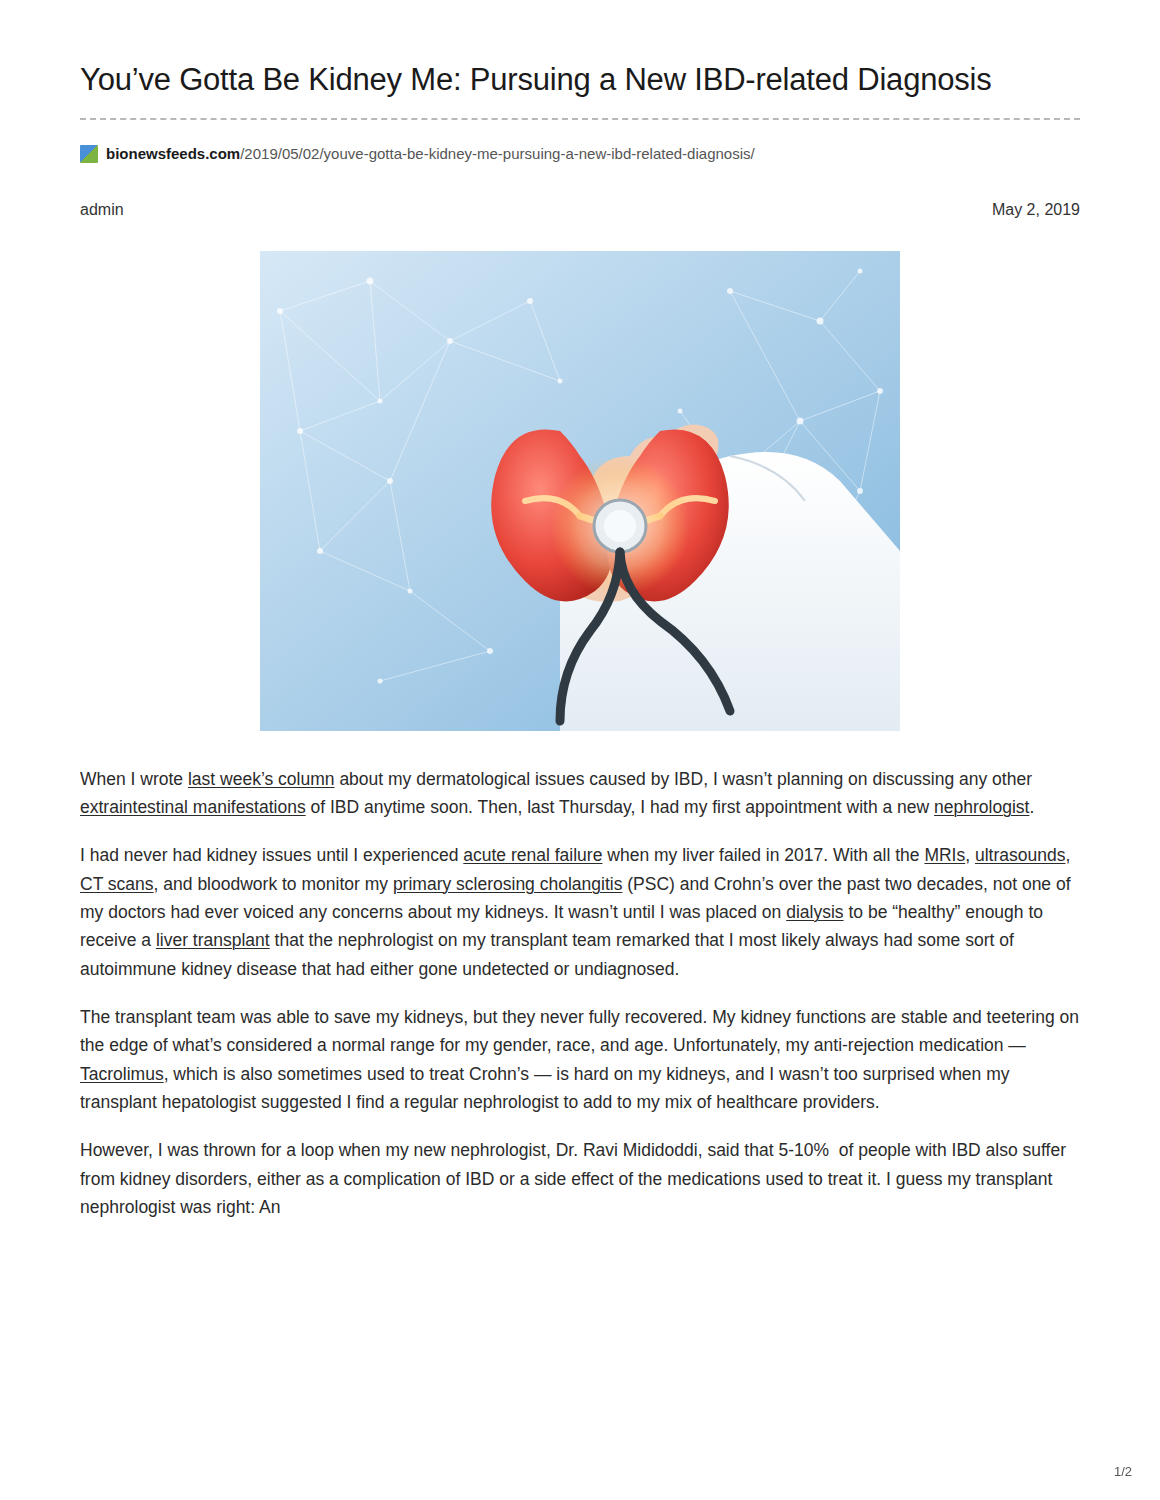You’ve Gotta Be Kidney Me: Pursuing a New IBD-related Diagnosis
bionewsfeeds.com/2019/05/02/youve-gotta-be-kidney-me-pursuing-a-new-ibd-related-diagnosis/
admin May 2, 2019
When I wrote last week’s column about my dermatological issues caused by IBD, I wasn’t planning on discussing any other extraintestinal manifestations of IBD anytime soon. Then, last Thursday, I had my first appointment with a new nephrologist.
I had never had kidney issues until I experienced acute renal failure when my liver failed in 2017. With all the MRIs, ultrasounds, CT scans, and bloodwork to monitor my primary sclerosing cholangitis (PSC) and Crohn’s over the past two decades, not one of my doctors had ever voiced any concerns about my kidneys. It wasn’t until I was placed on dialysis to be “healthy” enough to receive a liver transplant that the nephrologist on my transplant team remarked that I most likely always had some sort of autoimmune kidney disease that had either gone undetected or undiagnosed.
The transplant team was able to save my kidneys, but they never fully recovered. My kidney functions are stable and teetering on the edge of what’s considered a normal range for my gender, race, and age. Unfortunately, my anti-rejection medication — Tacrolimus, which is also sometimes used to treat Crohn’s — is hard on my kidneys, and I wasn’t too surprised when my transplant hepatologist suggested I find a regular nephrologist to add to my mix of healthcare providers.
However, I was thrown for a loop when my new nephrologist, Dr. Ravi Mididoddi, said that 5-10% of people with IBD also suffer from kidney disorders, either as a complication of IBD or a side effect of the medications used to treat it. I guess my transplant nephrologist was right: An
1/2